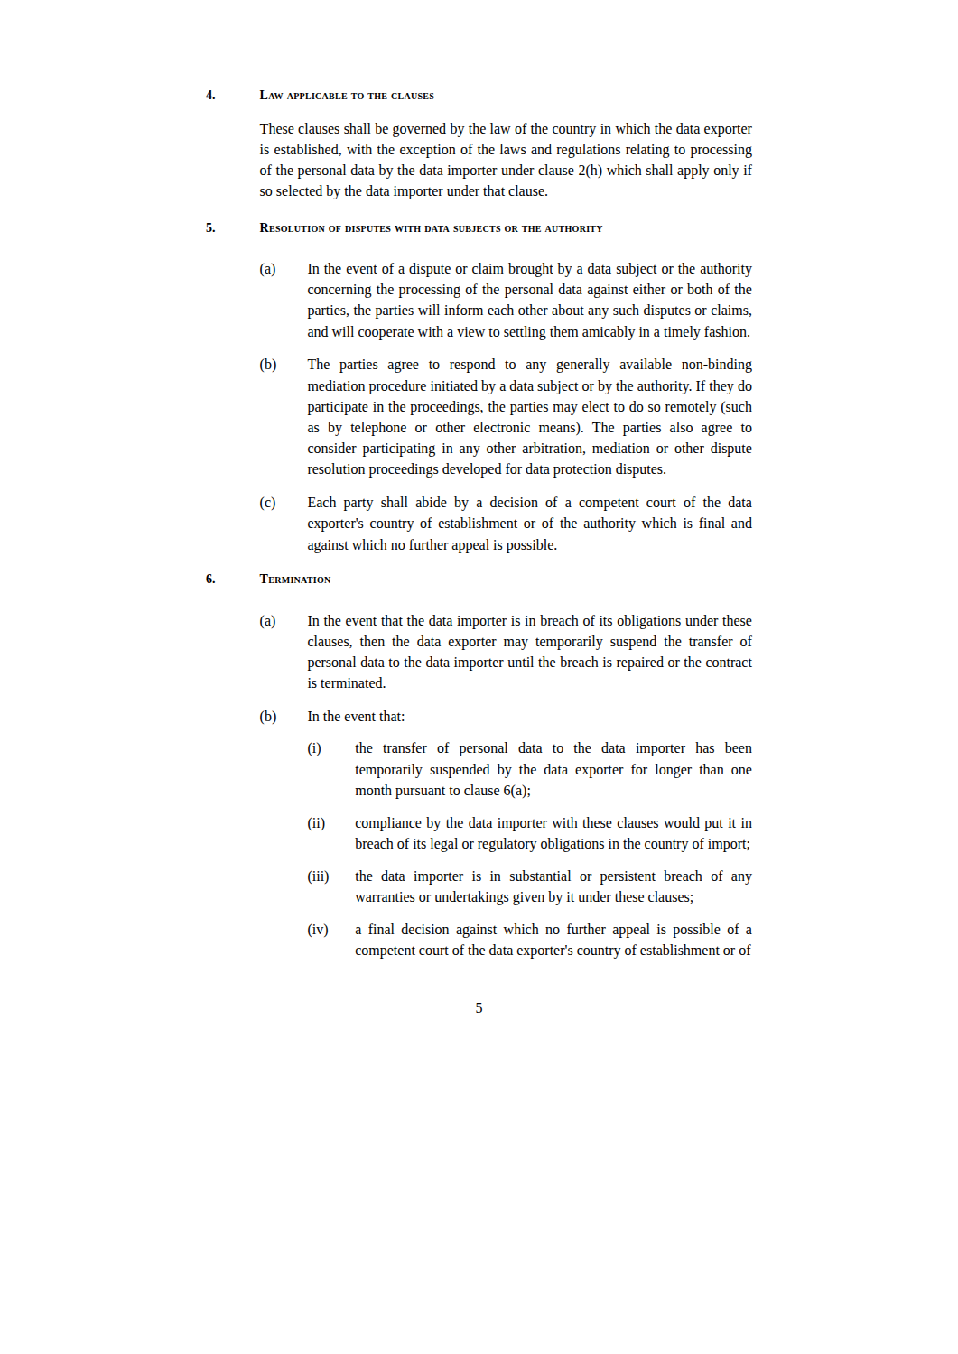4.
Law applicable to the clauses
These clauses shall be governed by the law of the country in which the data exporter is established, with the exception of the laws and regulations relating to processing of the personal data by the data importer under clause 2(h) which shall apply only if so selected by the data importer under that clause.
5.
Resolution of disputes with data subjects or the authority
(a) In the event of a dispute or claim brought by a data subject or the authority concerning the processing of the personal data against either or both of the parties, the parties will inform each other about any such disputes or claims, and will cooperate with a view to settling them amicably in a timely fashion.
(b) The parties agree to respond to any generally available non-binding mediation procedure initiated by a data subject or by the authority. If they do participate in the proceedings, the parties may elect to do so remotely (such as by telephone or other electronic means). The parties also agree to consider participating in any other arbitration, mediation or other dispute resolution proceedings developed for data protection disputes.
(c) Each party shall abide by a decision of a competent court of the data exporter's country of establishment or of the authority which is final and against which no further appeal is possible.
6.
Termination
(a) In the event that the data importer is in breach of its obligations under these clauses, then the data exporter may temporarily suspend the transfer of personal data to the data importer until the breach is repaired or the contract is terminated.
(b) In the event that:
(i) the transfer of personal data to the data importer has been temporarily suspended by the data exporter for longer than one month pursuant to clause 6(a);
(ii) compliance by the data importer with these clauses would put it in breach of its legal or regulatory obligations in the country of import;
(iii) the data importer is in substantial or persistent breach of any warranties or undertakings given by it under these clauses;
(iv) a final decision against which no further appeal is possible of a competent court of the data exporter's country of establishment or of
5